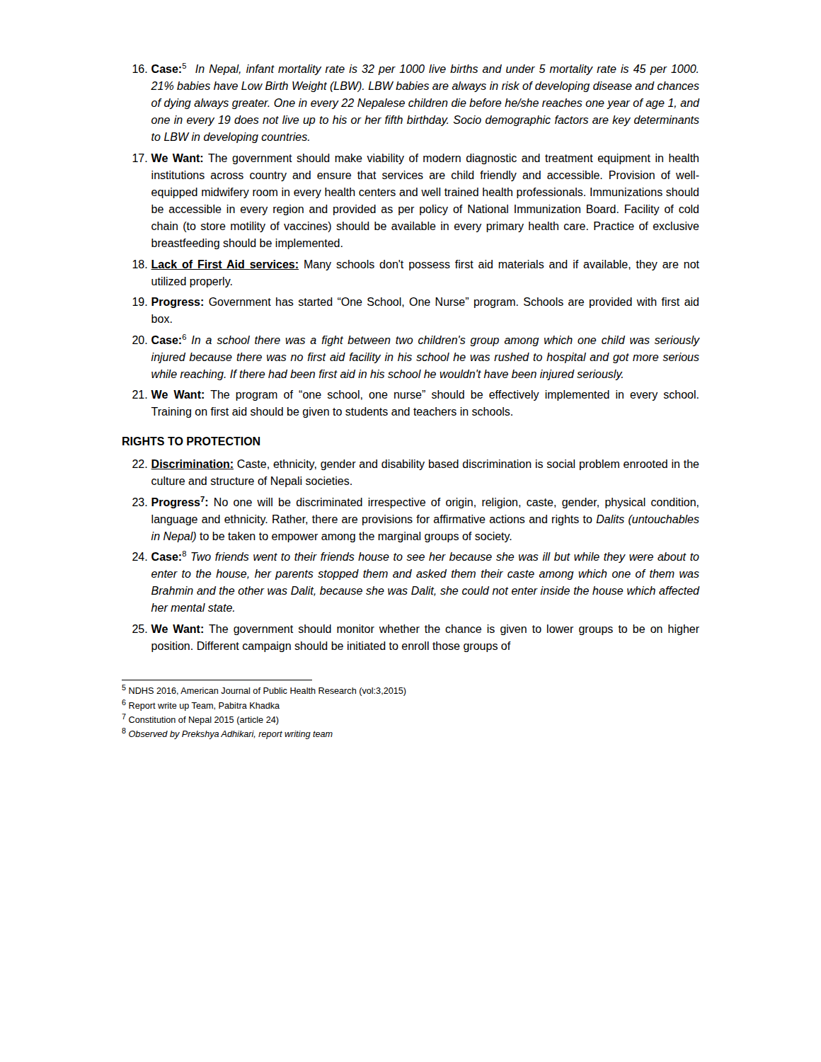Case:5 In Nepal, infant mortality rate is 32 per 1000 live births and under 5 mortality rate is 45 per 1000. 21% babies have Low Birth Weight (LBW). LBW babies are always in risk of developing disease and chances of dying always greater. One in every 22 Nepalese children die before he/she reaches one year of age 1, and one in every 19 does not live up to his or her fifth birthday. Socio demographic factors are key determinants to LBW in developing countries.
We Want: The government should make viability of modern diagnostic and treatment equipment in health institutions across country and ensure that services are child friendly and accessible. Provision of well-equipped midwifery room in every health centers and well trained health professionals. Immunizations should be accessible in every region and provided as per policy of National Immunization Board. Facility of cold chain (to store motility of vaccines) should be available in every primary health care. Practice of exclusive breastfeeding should be implemented.
Lack of First Aid services: Many schools don't possess first aid materials and if available, they are not utilized properly.
Progress: Government has started “One School, One Nurse” program. Schools are provided with first aid box.
Case:6 In a school there was a fight between two children's group among which one child was seriously injured because there was no first aid facility in his school he was rushed to hospital and got more serious while reaching. If there had been first aid in his school he wouldn't have been injured seriously.
We Want: The program of “one school, one nurse” should be effectively implemented in every school. Training on first aid should be given to students and teachers in schools.
RIGHTS TO PROTECTION
Discrimination: Caste, ethnicity, gender and disability based discrimination is social problem enrooted in the culture and structure of Nepali societies.
Progress7: No one will be discriminated irrespective of origin, religion, caste, gender, physical condition, language and ethnicity. Rather, there are provisions for affirmative actions and rights to Dalits (untouchables in Nepal) to be taken to empower among the marginal groups of society.
Case:8 Two friends went to their friends house to see her because she was ill but while they were about to enter to the house, her parents stopped them and asked them their caste among which one of them was Brahmin and the other was Dalit, because she was Dalit, she could not enter inside the house which affected her mental state.
We Want: The government should monitor whether the chance is given to lower groups to be on higher position. Different campaign should be initiated to enroll those groups of
5 NDHS 2016, American Journal of Public Health Research (vol:3,2015)
6 Report write up Team, Pabitra Khadka
7 Constitution of Nepal 2015 (article 24)
8 Observed by Prekshya Adhikari, report writing team